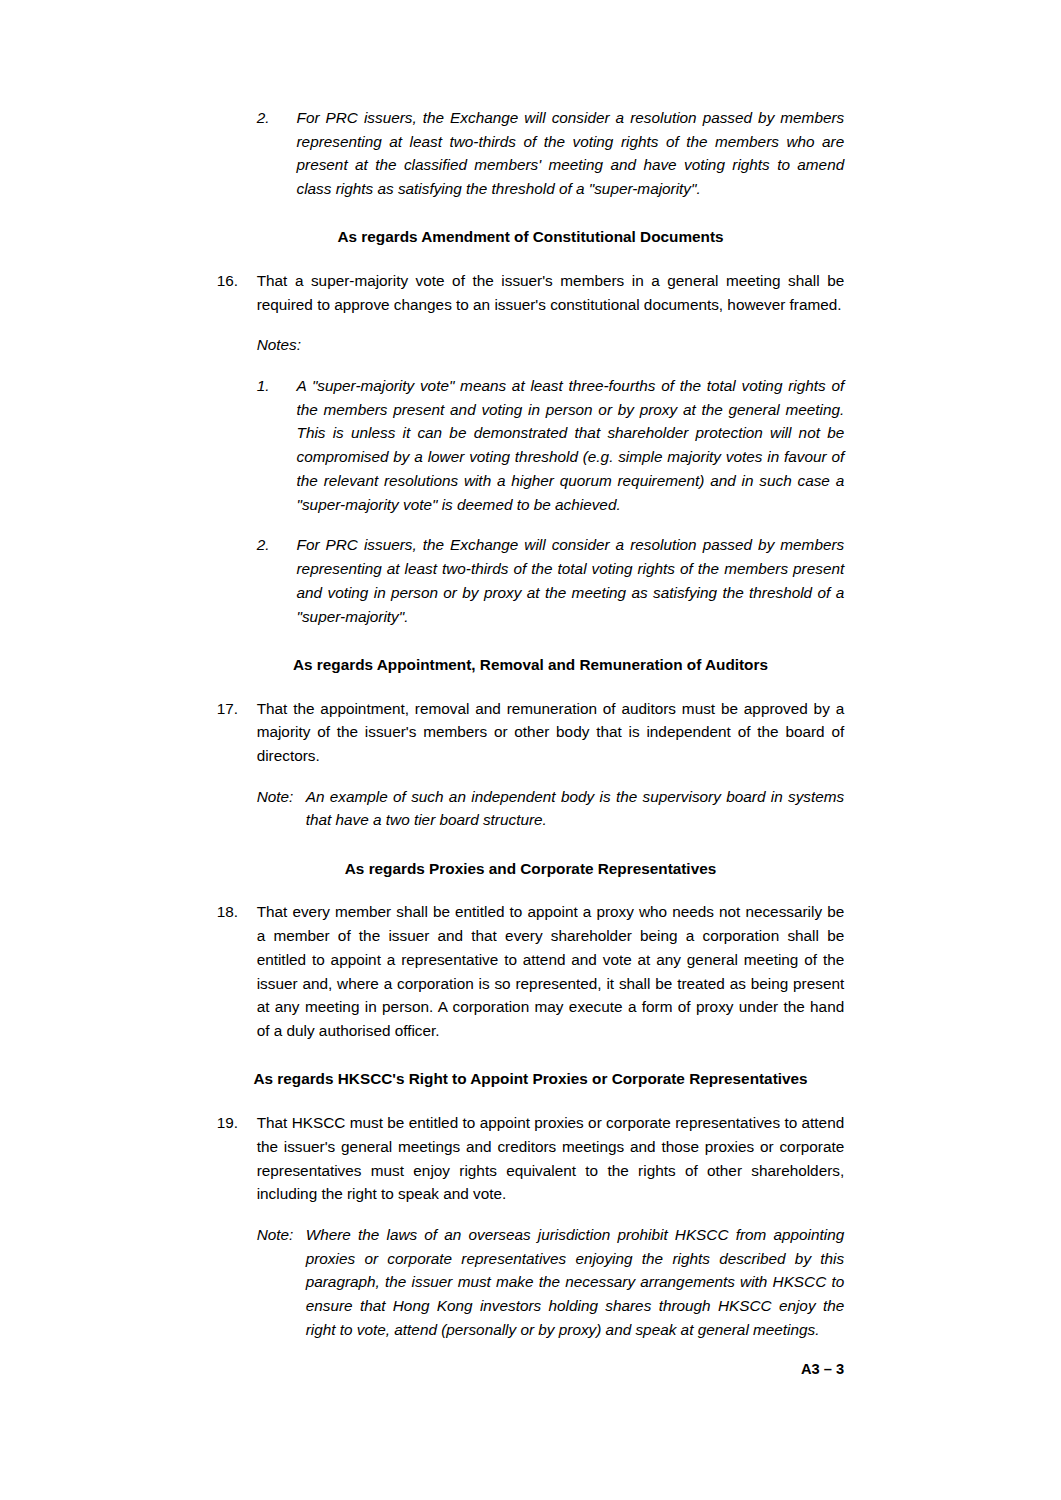2.
For PRC issuers, the Exchange will consider a resolution passed by members representing at least two-thirds of the voting rights of the members who are present at the classified members' meeting and have voting rights to amend class rights as satisfying the threshold of a "super-majority".
As regards Amendment of Constitutional Documents
16.
That a super-majority vote of the issuer's members in a general meeting shall be required to approve changes to an issuer's constitutional documents, however framed.
Notes:
1.
A "super-majority vote" means at least three-fourths of the total voting rights of the members present and voting in person or by proxy at the general meeting. This is unless it can be demonstrated that shareholder protection will not be compromised by a lower voting threshold (e.g. simple majority votes in favour of the relevant resolutions with a higher quorum requirement) and in such case a "super-majority vote" is deemed to be achieved.
2.
For PRC issuers, the Exchange will consider a resolution passed by members representing at least two-thirds of the total voting rights of the members present and voting in person or by proxy at the meeting as satisfying the threshold of a "super-majority".
As regards Appointment, Removal and Remuneration of Auditors
17.
That the appointment, removal and remuneration of auditors must be approved by a majority of the issuer's members or other body that is independent of the board of directors.
Note:
An example of such an independent body is the supervisory board in systems that have a two tier board structure.
As regards Proxies and Corporate Representatives
18.
That every member shall be entitled to appoint a proxy who needs not necessarily be a member of the issuer and that every shareholder being a corporation shall be entitled to appoint a representative to attend and vote at any general meeting of the issuer and, where a corporation is so represented, it shall be treated as being present at any meeting in person. A corporation may execute a form of proxy under the hand of a duly authorised officer.
As regards HKSCC's Right to Appoint Proxies or Corporate Representatives
19.
That HKSCC must be entitled to appoint proxies or corporate representatives to attend the issuer's general meetings and creditors meetings and those proxies or corporate representatives must enjoy rights equivalent to the rights of other shareholders, including the right to speak and vote.
Note:
Where the laws of an overseas jurisdiction prohibit HKSCC from appointing proxies or corporate representatives enjoying the rights described by this paragraph, the issuer must make the necessary arrangements with HKSCC to ensure that Hong Kong investors holding shares through HKSCC enjoy the right to vote, attend (personally or by proxy) and speak at general meetings.
A3 – 3